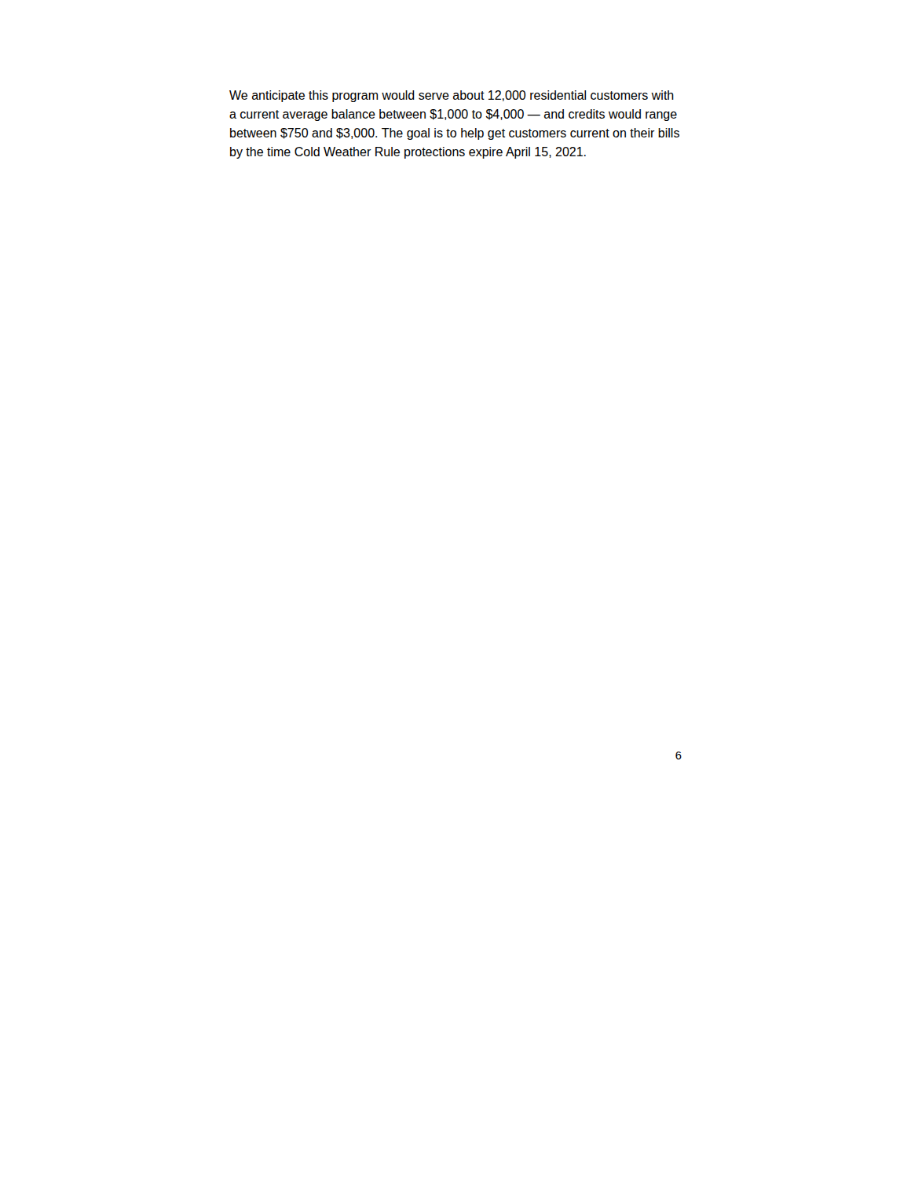We anticipate this program would serve about 12,000 residential customers with a current average balance between $1,000 to $4,000 — and credits would range between $750 and $3,000. The goal is to help get customers current on their bills by the time Cold Weather Rule protections expire April 15, 2021.
6